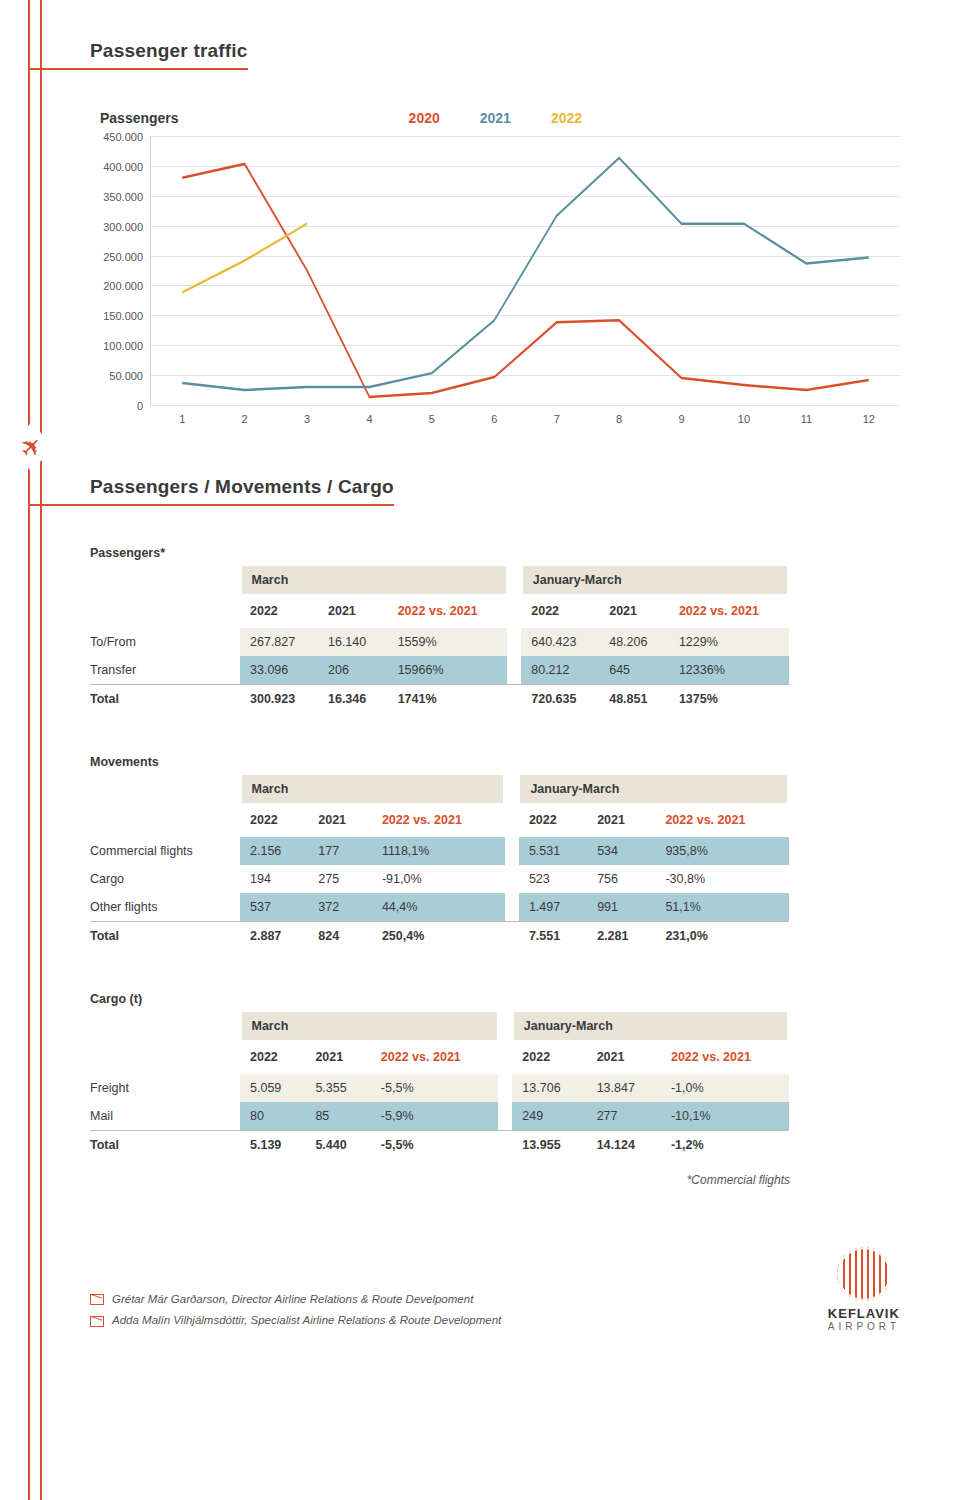✈
Passenger traffic
Passengers 2020 2021 2022
450.000
400.000
350.000
300.000
250.000
200.000
150.000
100.000
50.000
0
1 2 3 4 5 6 7 8 9 10 11 12
Passengers / Movements / Cargo
Passengers*
| | March | | January-March |
| --- | --- | --- | --- |
| | 2022 | 2021 | 2022 vs. 2021 | | 2022 | 2021 | 2022 vs. 2021 |
| To/From | 267.827 | 16.140 | 1559% | | 640.423 | 48.206 | 1229% |
| Transfer | 33.096 | 206 | 15966% | | 80.212 | 645 | 12336% |
| Total | 300.923 | 16.346 | 1741% | | 720.635 | 48.851 | 1375% |
Movements
| | March | | January-March |
| --- | --- | --- | --- |
| | 2022 | 2021 | 2022 vs. 2021 | | 2022 | 2021 | 2022 vs. 2021 |
| Commercial flights | 2.156 | 177 | 1118,1% | | 5.531 | 534 | 935,8% |
| Cargo | 194 | 275 | -91,0% | | 523 | 756 | -30,8% |
| Other flights | 537 | 372 | 44,4% | | 1.497 | 991 | 51,1% |
| Total | 2.887 | 824 | 250,4% | | 7.551 | 2.281 | 231,0% |
Cargo (t)
| | March | | January-March |
| --- | --- | --- | --- |
| | 2022 | 2021 | 2022 vs. 2021 | | 2022 | 2021 | 2022 vs. 2021 |
| Freight | 5.059 | 5.355 | -5,5% | | 13.706 | 13.847 | -1,0% |
| Mail | 80 | 85 | -5,9% | | 249 | 277 | -10,1% |
| Total | 5.139 | 5.440 | -5,5% | | 13.955 | 14.124 | -1,2% |
*Commercial flights
Grétar Már Garðarson, Director Airline Relations & Route Develpoment
Adda Malín Vilhjálmsdóttir, Specialist Airline Relations & Route Development
KEFLAVIK
AIRPORT